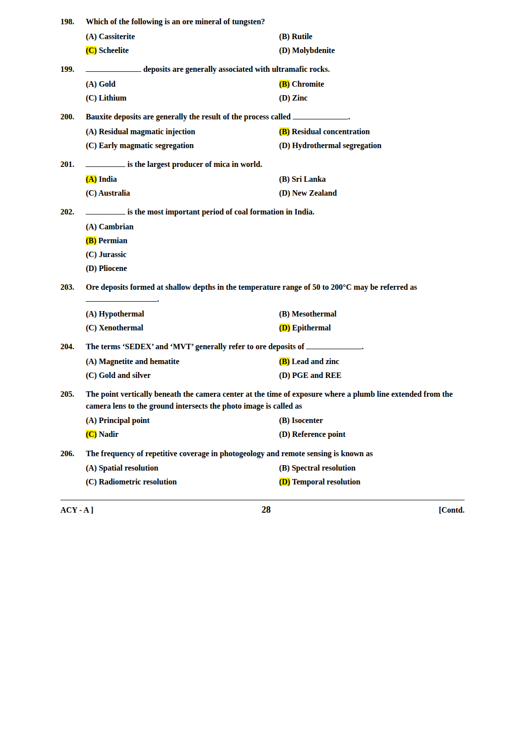198.
Which of the following is an ore mineral of tungsten?
(A) Cassiterite
(B) Rutile
(C) Scheelite
(D) Molybdenite
199.
deposits are generally associated with ultramafic rocks.
(A) Gold
(B) Chromite
(C) Lithium
(D) Zinc
200.
Bauxite deposits are generally the result of the process called .
(A) Residual magmatic injection
(B) Residual concentration
(C) Early magmatic segregation
(D) Hydrothermal segregation
201.
is the largest producer of mica in world.
(A) India
(B) Sri Lanka
(C) Australia
(D) New Zealand
202.
is the most important period of coal formation in India.
(A) Cambrian
(B) Permian
(C) Jurassic
(D) Pliocene
203.
Ore deposits formed at shallow depths in the temperature range of 50 to 200°C may be referred as .
(A) Hypothermal
(B) Mesothermal
(C) Xenothermal
(D) Epithermal
204.
The terms ‘SEDEX’ and ‘MVT’ generally refer to ore deposits of .
(A) Magnetite and hematite
(B) Lead and zinc
(C) Gold and silver
(D) PGE and REE
205.
The point vertically beneath the camera center at the time of exposure where a plumb line extended from the camera lens to the ground intersects the photo image is called as
(A) Principal point
(B) Isocenter
(C) Nadir
(D) Reference point
206.
The frequency of repetitive coverage in photogeology and remote sensing is known as
(A) Spatial resolution
(B) Spectral resolution
(C) Radiometric resolution
(D) Temporal resolution
ACY - A ] 28 [Contd.